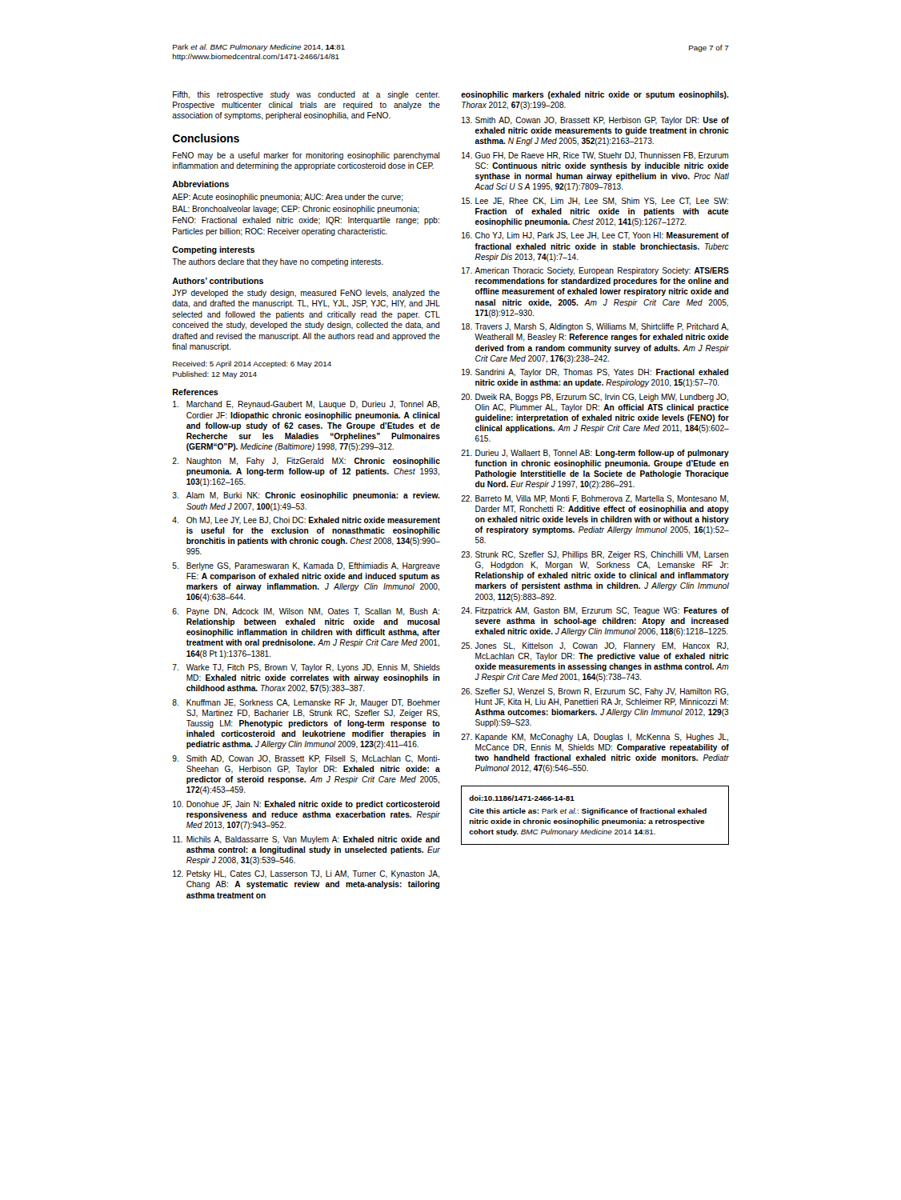Park et al. BMC Pulmonary Medicine 2014, 14:81
http://www.biomedcentral.com/1471-2466/14/81
Page 7 of 7
Fifth, this retrospective study was conducted at a single center. Prospective multicenter clinical trials are required to analyze the association of symptoms, peripheral eosinophilia, and FeNO.
Conclusions
FeNO may be a useful marker for monitoring eosinophilic parenchymal inflammation and determining the appropriate corticosteroid dose in CEP.
Abbreviations
AEP: Acute eosinophilic pneumonia; AUC: Area under the curve;
BAL: Bronchoalveolar lavage; CEP: Chronic eosinophilic pneumonia;
FeNO: Fractional exhaled nitric oxide; IQR: Interquartile range; ppb: Particles per billion; ROC: Receiver operating characteristic.
Competing interests
The authors declare that they have no competing interests.
Authors’ contributions
JYP developed the study design, measured FeNO levels, analyzed the data, and drafted the manuscript. TL, HYL, YJL, JSP, YJC, HIY, and JHL selected and followed the patients and critically read the paper. CTL conceived the study, developed the study design, collected the data, and drafted and revised the manuscript. All the authors read and approved the final manuscript.
Received: 5 April 2014 Accepted: 6 May 2014
Published: 12 May 2014
References
Marchand E, Reynaud-Gaubert M, Lauque D, Durieu J, Tonnel AB, Cordier JF: Idiopathic chronic eosinophilic pneumonia. A clinical and follow-up study of 62 cases. The Groupe d’Etudes et de Recherche sur les Maladies “Orphelines” Pulmonaires (GERM“O”P). Medicine (Baltimore) 1998, 77(5):299–312.
Naughton M, Fahy J, FitzGerald MX: Chronic eosinophilic pneumonia. A long-term follow-up of 12 patients. Chest 1993, 103(1):162–165.
Alam M, Burki NK: Chronic eosinophilic pneumonia: a review. South Med J 2007, 100(1):49–53.
Oh MJ, Lee JY, Lee BJ, Choi DC: Exhaled nitric oxide measurement is useful for the exclusion of nonasthmatic eosinophilic bronchitis in patients with chronic cough. Chest 2008, 134(5):990–995.
Berlyne GS, Parameswaran K, Kamada D, Efthimiadis A, Hargreave FE: A comparison of exhaled nitric oxide and induced sputum as markers of airway inflammation. J Allergy Clin Immunol 2000, 106(4):638–644.
Payne DN, Adcock IM, Wilson NM, Oates T, Scallan M, Bush A: Relationship between exhaled nitric oxide and mucosal eosinophilic inflammation in children with difficult asthma, after treatment with oral prednisolone. Am J Respir Crit Care Med 2001, 164(8 Pt 1):1376–1381.
Warke TJ, Fitch PS, Brown V, Taylor R, Lyons JD, Ennis M, Shields MD: Exhaled nitric oxide correlates with airway eosinophils in childhood asthma. Thorax 2002, 57(5):383–387.
Knuffman JE, Sorkness CA, Lemanske RF Jr, Mauger DT, Boehmer SJ, Martinez FD, Bacharier LB, Strunk RC, Szefler SJ, Zeiger RS, Taussig LM: Phenotypic predictors of long-term response to inhaled corticosteroid and leukotriene modifier therapies in pediatric asthma. J Allergy Clin Immunol 2009, 123(2):411–416.
Smith AD, Cowan JO, Brassett KP, Filsell S, McLachlan C, Monti-Sheehan G, Herbison GP, Taylor DR: Exhaled nitric oxide: a predictor of steroid response. Am J Respir Crit Care Med 2005, 172(4):453–459.
Donohue JF, Jain N: Exhaled nitric oxide to predict corticosteroid responsiveness and reduce asthma exacerbation rates. Respir Med 2013, 107(7):943–952.
Michils A, Baldassarre S, Van Muylem A: Exhaled nitric oxide and asthma control: a longitudinal study in unselected patients. Eur Respir J 2008, 31(3):539–546.
Petsky HL, Cates CJ, Lasserson TJ, Li AM, Turner C, Kynaston JA, Chang AB: A systematic review and meta-analysis: tailoring asthma treatment on
eosinophilic markers (exhaled nitric oxide or sputum eosinophils). Thorax 2012, 67(3):199–208.
Smith AD, Cowan JO, Brassett KP, Herbison GP, Taylor DR: Use of exhaled nitric oxide measurements to guide treatment in chronic asthma. N Engl J Med 2005, 352(21):2163–2173.
Guo FH, De Raeve HR, Rice TW, Stuehr DJ, Thunnissen FB, Erzurum SC: Continuous nitric oxide synthesis by inducible nitric oxide synthase in normal human airway epithelium in vivo. Proc Natl Acad Sci U S A 1995, 92(17):7809–7813.
Lee JE, Rhee CK, Lim JH, Lee SM, Shim YS, Lee CT, Lee SW: Fraction of exhaled nitric oxide in patients with acute eosinophilic pneumonia. Chest 2012, 141(5):1267–1272.
Cho YJ, Lim HJ, Park JS, Lee JH, Lee CT, Yoon HI: Measurement of fractional exhaled nitric oxide in stable bronchiectasis. Tuberc Respir Dis 2013, 74(1):7–14.
American Thoracic Society, European Respiratory Society: ATS/ERS recommendations for standardized procedures for the online and offline measurement of exhaled lower respiratory nitric oxide and nasal nitric oxide, 2005. Am J Respir Crit Care Med 2005, 171(8):912–930.
Travers J, Marsh S, Aldington S, Williams M, Shirtcliffe P, Pritchard A, Weatherall M, Beasley R: Reference ranges for exhaled nitric oxide derived from a random community survey of adults. Am J Respir Crit Care Med 2007, 176(3):238–242.
Sandrini A, Taylor DR, Thomas PS, Yates DH: Fractional exhaled nitric oxide in asthma: an update. Respirology 2010, 15(1):57–70.
Dweik RA, Boggs PB, Erzurum SC, Irvin CG, Leigh MW, Lundberg JO, Olin AC, Plummer AL, Taylor DR: An official ATS clinical practice guideline: interpretation of exhaled nitric oxide levels (FENO) for clinical applications. Am J Respir Crit Care Med 2011, 184(5):602–615.
Durieu J, Wallaert B, Tonnel AB: Long-term follow-up of pulmonary function in chronic eosinophilic pneumonia. Groupe d’Etude en Pathologie Interstitielle de la Societe de Pathologie Thoracique du Nord. Eur Respir J 1997, 10(2):286–291.
Barreto M, Villa MP, Monti F, Bohmerova Z, Martella S, Montesano M, Darder MT, Ronchetti R: Additive effect of eosinophilia and atopy on exhaled nitric oxide levels in children with or without a history of respiratory symptoms. Pediatr Allergy Immunol 2005, 16(1):52–58.
Strunk RC, Szefler SJ, Phillips BR, Zeiger RS, Chinchilli VM, Larsen G, Hodgdon K, Morgan W, Sorkness CA, Lemanske RF Jr: Relationship of exhaled nitric oxide to clinical and inflammatory markers of persistent asthma in children. J Allergy Clin Immunol 2003, 112(5):883–892.
Fitzpatrick AM, Gaston BM, Erzurum SC, Teague WG: Features of severe asthma in school-age children: Atopy and increased exhaled nitric oxide. J Allergy Clin Immunol 2006, 118(6):1218–1225.
Jones SL, Kittelson J, Cowan JO, Flannery EM, Hancox RJ, McLachlan CR, Taylor DR: The predictive value of exhaled nitric oxide measurements in assessing changes in asthma control. Am J Respir Crit Care Med 2001, 164(5):738–743.
Szefler SJ, Wenzel S, Brown R, Erzurum SC, Fahy JV, Hamilton RG, Hunt JF, Kita H, Liu AH, Panettieri RA Jr, Schleimer RP, Minnicozzi M: Asthma outcomes: biomarkers. J Allergy Clin Immunol 2012, 129(3 Suppl):S9–S23.
Kapande KM, McConaghy LA, Douglas I, McKenna S, Hughes JL, McCance DR, Ennis M, Shields MD: Comparative repeatability of two handheld fractional exhaled nitric oxide monitors. Pediatr Pulmonol 2012, 47(6):546–550.
doi:10.1186/1471-2466-14-81
Cite this article as: Park et al.: Significance of fractional exhaled nitric oxide in chronic eosinophilic pneumonia: a retrospective cohort study. BMC Pulmonary Medicine 2014 14:81.